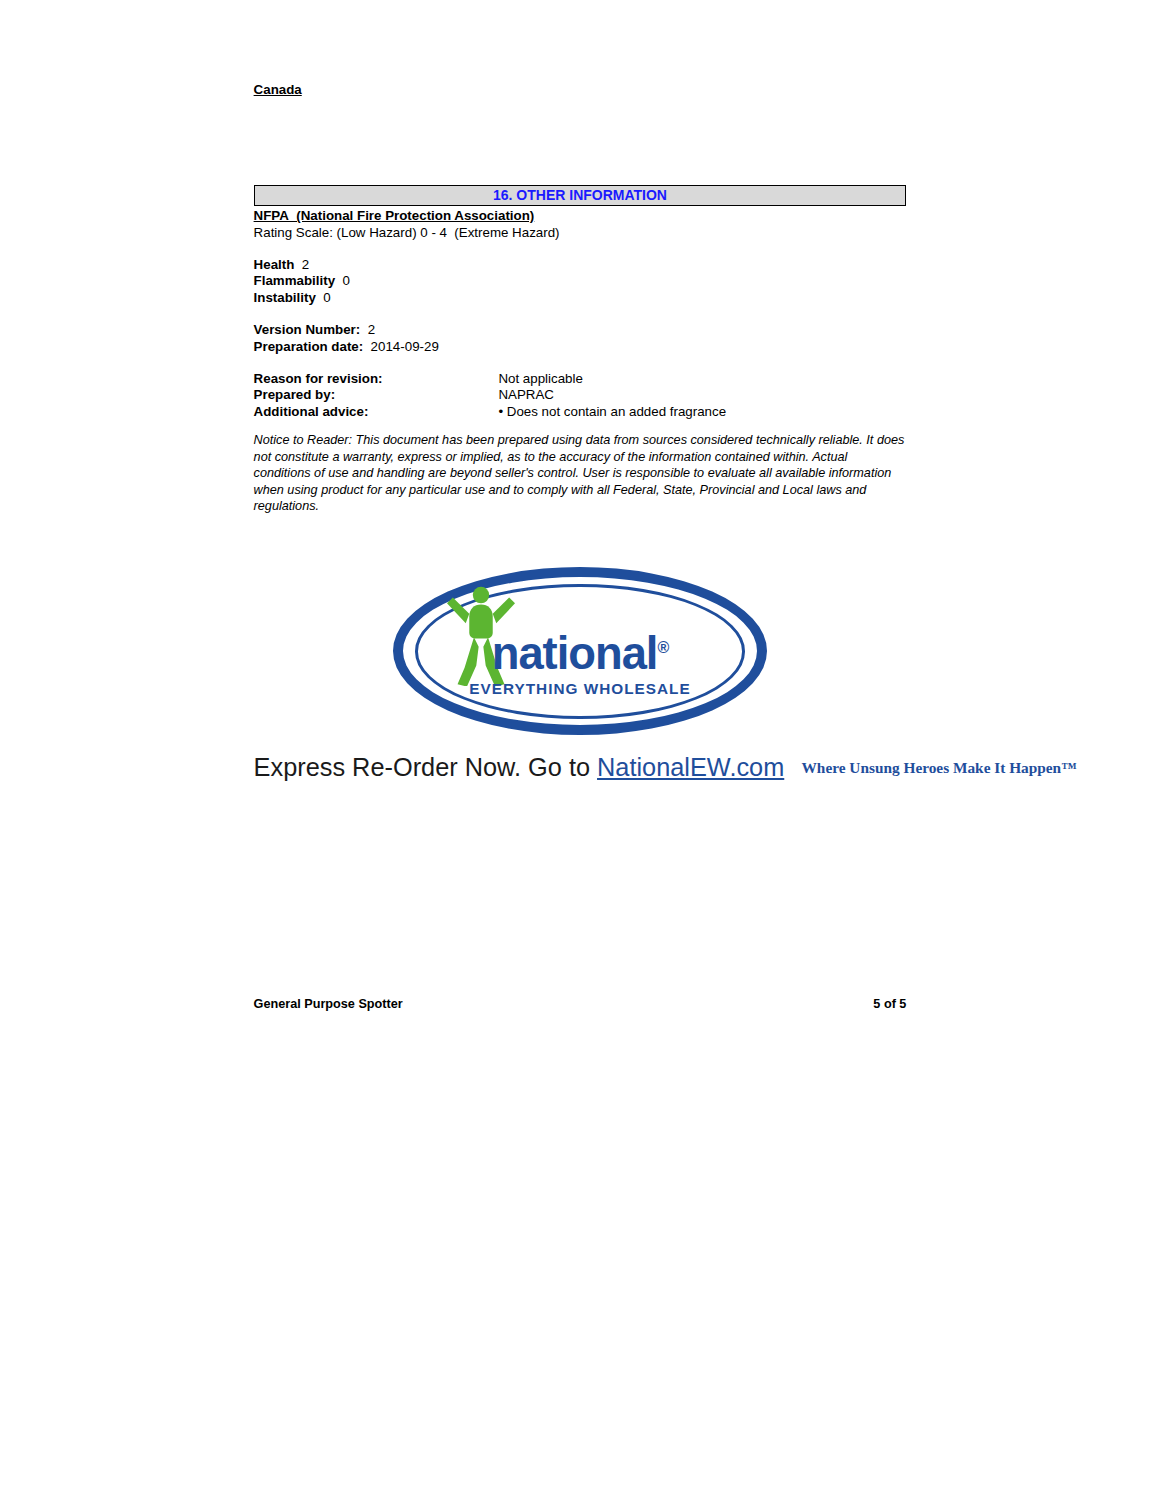Canada
16. OTHER INFORMATION
NFPA (National Fire Protection Association)
Rating Scale: (Low Hazard) 0 - 4 (Extreme Hazard)
Health 2
Flammability 0
Instability 0
Version Number: 2
Preparation date: 2014-09-29
| Reason for revision: | Not applicable |
| Prepared by: | NAPRAC |
| Additional advice: | • Does not contain an added fragrance |
Notice to Reader: This document has been prepared using data from sources considered technically reliable. It does not constitute a warranty, express or implied, as to the accuracy of the information contained within. Actual conditions of use and handling are beyond seller's control. User is responsible to evaluate all available information when using product for any particular use and to comply with all Federal, State, Provincial and Local laws and regulations.
national®
EVERYTHING WHOLESALE
Express Re-Order Now. Go to NationalEW.com Where Unsung Heroes Make It Happen™
General Purpose Spotter 5 of 5